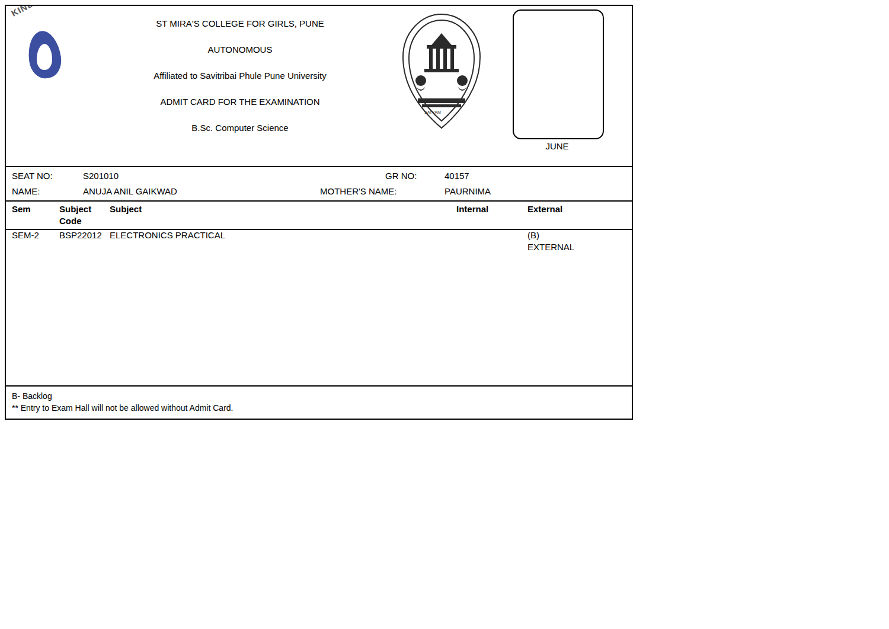KINDLE THE LIGHT
ST MIRA'S COLLEGE FOR GIRLS, PUNE
AUTONOMOUS
Affiliated to Savitribai Phule Pune University
ADMIT CARD FOR THE EXAMINATION
B.Sc. Computer Science
SATYAM
JUNE
SEAT NO:
S201010
GR NO:
40157
NAME:
ANUJA ANIL GAIKWAD
MOTHER'S NAME:
PAURNIMA
Sem
Subject
Code
Subject
Internal
External
SEM-2
BSP22012
ELECTRONICS PRACTICAL
(B)
EXTERNAL
B- Backlog
** Entry to Exam Hall will not be allowed without Admit Card.